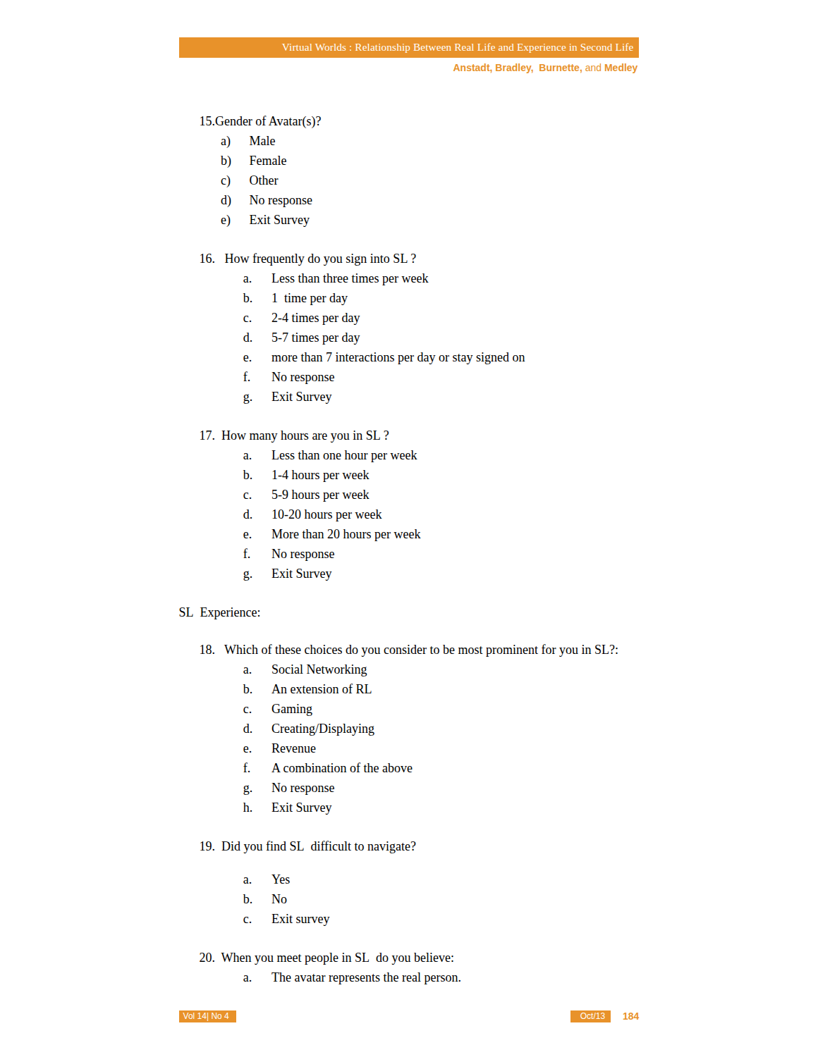Virtual Worlds : Relationship Between Real Life and Experience in Second Life
Anstadt, Bradley, Burnette, and Medley
15. Gender of Avatar(s)?
a) Male
b) Female
c) Other
d) No response
e) Exit Survey
16. How frequently do you sign into SL ?
a. Less than three times per week
b. 1 time per day
c. 2-4 times per day
d. 5-7 times per day
e. more than 7 interactions per day or stay signed on
f. No response
g. Exit Survey
17. How many hours are you in SL ?
a. Less than one hour per week
b. 1-4 hours per week
c. 5-9 hours per week
d. 10-20 hours per week
e. More than 20 hours per week
f. No response
g. Exit Survey
SL Experience:
18. Which of these choices do you consider to be most prominent for you in SL?:
a. Social Networking
b. An extension of RL
c. Gaming
d. Creating/Displaying
e. Revenue
f. A combination of the above
g. No response
h. Exit Survey
19. Did you find SL difficult to navigate?
a. Yes
b. No
c. Exit survey
20. When you meet people in SL do you believe:
a. The avatar represents the real person.
Vol 14| No 4
Oct/13
184